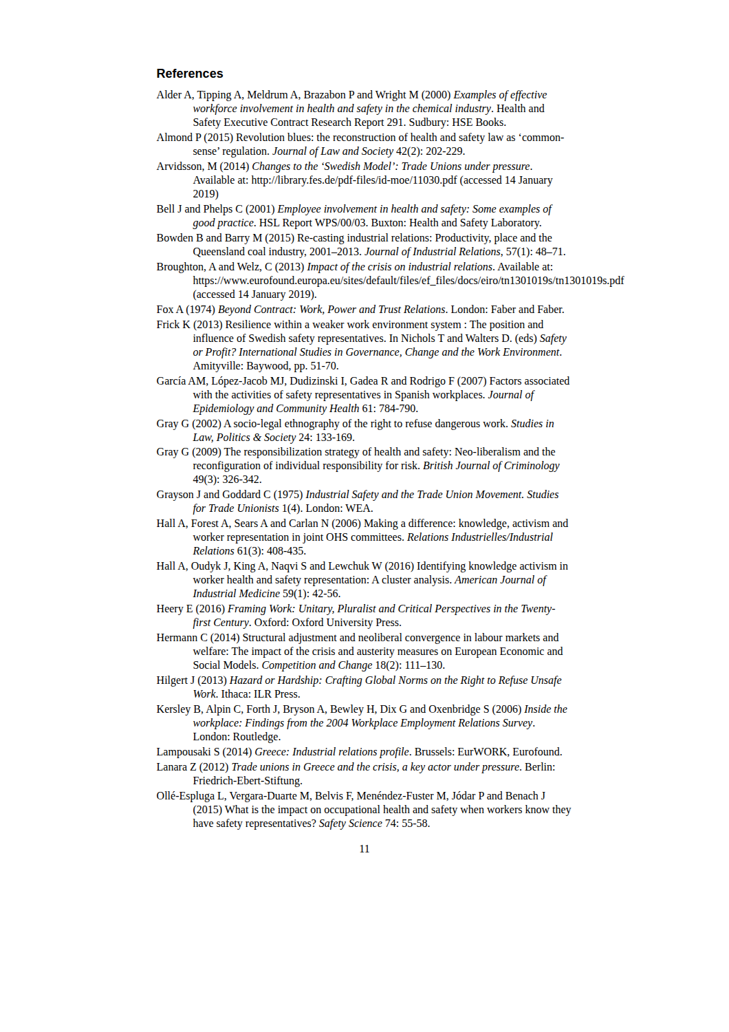References
Alder A, Tipping A, Meldrum A, Brazabon P and Wright M (2000) Examples of effective workforce involvement in health and safety in the chemical industry. Health and Safety Executive Contract Research Report 291. Sudbury: HSE Books.
Almond P (2015) Revolution blues: the reconstruction of health and safety law as ‘common-sense’ regulation. Journal of Law and Society 42(2): 202-229.
Arvidsson, M (2014) Changes to the ‘Swedish Model’: Trade Unions under pressure. Available at: http://library.fes.de/pdf-files/id-moe/11030.pdf (accessed 14 January 2019)
Bell J and Phelps C (2001) Employee involvement in health and safety: Some examples of good practice. HSL Report WPS/00/03. Buxton: Health and Safety Laboratory.
Bowden B and Barry M (2015) Re-casting industrial relations: Productivity, place and the Queensland coal industry, 2001–2013. Journal of Industrial Relations, 57(1): 48–71.
Broughton, A and Welz, C (2013) Impact of the crisis on industrial relations. Available at: https://www.eurofound.europa.eu/sites/default/files/ef_files/docs/eiro/tn1301019s/tn1301019s.pdf (accessed 14 January 2019).
Fox A (1974) Beyond Contract: Work, Power and Trust Relations. London: Faber and Faber.
Frick K (2013) Resilience within a weaker work environment system : The position and influence of Swedish safety representatives. In Nichols T and Walters D. (eds) Safety or Profit? International Studies in Governance, Change and the Work Environment. Amityville: Baywood, pp. 51-70.
García AM, López-Jacob MJ, Dudizinski I, Gadea R and Rodrigo F (2007) Factors associated with the activities of safety representatives in Spanish workplaces. Journal of Epidemiology and Community Health 61: 784-790.
Gray G (2002) A socio-legal ethnography of the right to refuse dangerous work. Studies in Law, Politics & Society 24: 133-169.
Gray G (2009) The responsibilization strategy of health and safety: Neo-liberalism and the reconfiguration of individual responsibility for risk. British Journal of Criminology 49(3): 326-342.
Grayson J and Goddard C (1975) Industrial Safety and the Trade Union Movement. Studies for Trade Unionists 1(4). London: WEA.
Hall A, Forest A, Sears A and Carlan N (2006) Making a difference: knowledge, activism and worker representation in joint OHS committees. Relations Industrielles/Industrial Relations 61(3): 408-435.
Hall A, Oudyk J, King A, Naqvi S and Lewchuk W (2016) Identifying knowledge activism in worker health and safety representation: A cluster analysis. American Journal of Industrial Medicine 59(1): 42-56.
Heery E (2016) Framing Work: Unitary, Pluralist and Critical Perspectives in the Twenty-first Century. Oxford: Oxford University Press.
Hermann C (2014) Structural adjustment and neoliberal convergence in labour markets and welfare: The impact of the crisis and austerity measures on European Economic and Social Models. Competition and Change 18(2): 111–130.
Hilgert J (2013) Hazard or Hardship: Crafting Global Norms on the Right to Refuse Unsafe Work. Ithaca: ILR Press.
Kersley B, Alpin C, Forth J, Bryson A, Bewley H, Dix G and Oxenbridge S (2006) Inside the workplace: Findings from the 2004 Workplace Employment Relations Survey. London: Routledge.
Lampousaki S (2014) Greece: Industrial relations profile. Brussels: EurWORK, Eurofound.
Lanara Z (2012) Trade unions in Greece and the crisis, a key actor under pressure. Berlin: Friedrich-Ebert-Stiftung.
Ollé-Espluga L, Vergara-Duarte M, Belvis F, Menéndez-Fuster M, Jódar P and Benach J (2015) What is the impact on occupational health and safety when workers know they have safety representatives? Safety Science 74: 55-58.
11